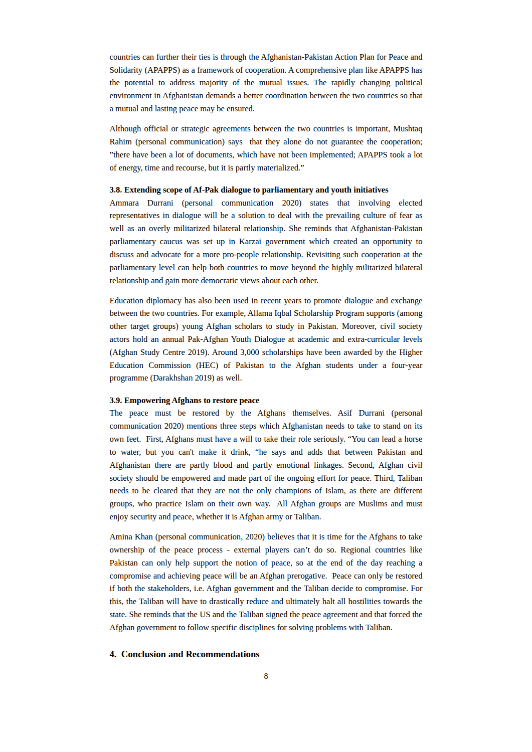countries can further their ties is through the Afghanistan-Pakistan Action Plan for Peace and Solidarity (APAPPS) as a framework of cooperation. A comprehensive plan like APAPPS has the potential to address majority of the mutual issues. The rapidly changing political environment in Afghanistan demands a better coordination between the two countries so that a mutual and lasting peace may be ensured.
Although official or strategic agreements between the two countries is important, Mushtaq Rahim (personal communication) says that they alone do not guarantee the cooperation; ”there have been a lot of documents, which have not been implemented; APAPPS took a lot of energy, time and recourse, but it is partly materialized.”
3.8. Extending scope of Af-Pak dialogue to parliamentary and youth initiatives
Ammara Durrani (personal communication 2020) states that involving elected representatives in dialogue will be a solution to deal with the prevailing culture of fear as well as an overly militarized bilateral relationship. She reminds that Afghanistan-Pakistan parliamentary caucus was set up in Karzai government which created an opportunity to discuss and advocate for a more pro-people relationship. Revisiting such cooperation at the parliamentary level can help both countries to move beyond the highly militarized bilateral relationship and gain more democratic views about each other.
Education diplomacy has also been used in recent years to promote dialogue and exchange between the two countries. For example, Allama Iqbal Scholarship Program supports (among other target groups) young Afghan scholars to study in Pakistan. Moreover, civil society actors hold an annual Pak-Afghan Youth Dialogue at academic and extra-curricular levels (Afghan Study Centre 2019). Around 3,000 scholarships have been awarded by the Higher Education Commission (HEC) of Pakistan to the Afghan students under a four-year programme (Darakhshan 2019) as well.
3.9. Empowering Afghans to restore peace
The peace must be restored by the Afghans themselves. Asif Durrani (personal communication 2020) mentions three steps which Afghanistan needs to take to stand on its own feet. First, Afghans must have a will to take their role seriously. “You can lead a horse to water, but you can't make it drink, “he says and adds that between Pakistan and Afghanistan there are partly blood and partly emotional linkages. Second, Afghan civil society should be empowered and made part of the ongoing effort for peace. Third, Taliban needs to be cleared that they are not the only champions of Islam, as there are different groups, who practice Islam on their own way. All Afghan groups are Muslims and must enjoy security and peace, whether it is Afghan army or Taliban.
Amina Khan (personal communication, 2020) believes that it is time for the Afghans to take ownership of the peace process - external players can’t do so. Regional countries like Pakistan can only help support the notion of peace, so at the end of the day reaching a compromise and achieving peace will be an Afghan prerogative. Peace can only be restored if both the stakeholders, i.e. Afghan government and the Taliban decide to compromise. For this, the Taliban will have to drastically reduce and ultimately halt all hostilities towards the state. She reminds that the US and the Taliban signed the peace agreement and that forced the Afghan government to follow specific disciplines for solving problems with Taliban.
4. Conclusion and Recommendations
8